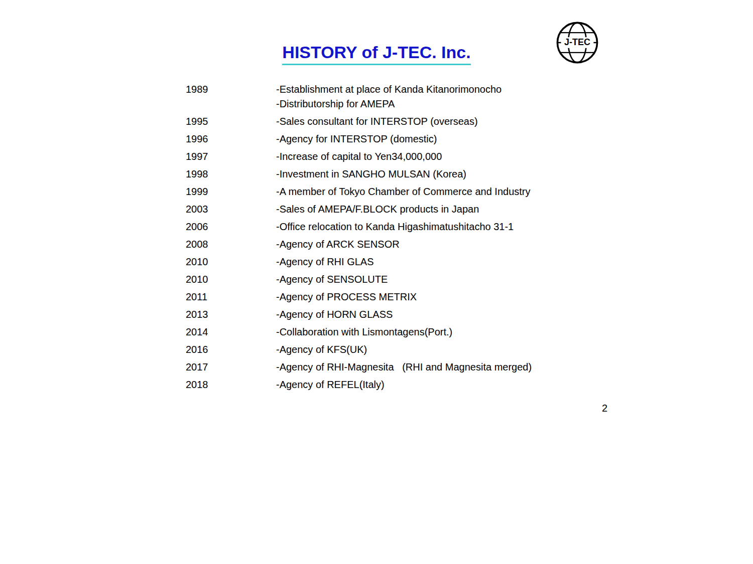J-TEC
HISTORY of J-TEC. Inc.
| 1989 | -Establishment at place of Kanda Kitanorimonocho -Distributorship for AMEPA |
| 1995 | -Sales consultant for INTERSTOP (overseas) |
| 1996 | -Agency for INTERSTOP (domestic) |
| 1997 | -Increase of capital to Yen34,000,000 |
| 1998 | -Investment in SANGHO MULSAN (Korea) |
| 1999 | -A member of Tokyo Chamber of Commerce and Industry |
| 2003 | -Sales of AMEPA/F.BLOCK products in Japan |
| 2006 | -Office relocation to Kanda Higashimatushitacho 31-1 |
| 2008 | -Agency of ARCK SENSOR |
| 2010 | -Agency of RHI GLAS |
| 2010 | -Agency of SENSOLUTE |
| 2011 | -Agency of PROCESS METRIX |
| 2013 | -Agency of HORN GLASS |
| 2014 | -Collaboration with Lismontagens(Port.) |
| 2016 | -Agency of KFS(UK) |
| 2017 | -Agency of RHI-Magnesita (RHI and Magnesita merged) |
| 2018 | -Agency of REFEL(Italy) |
2